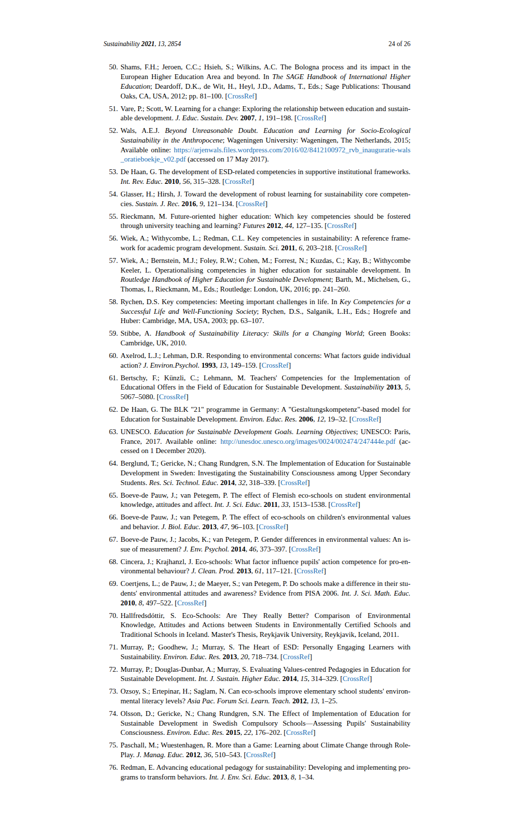Sustainability 2021, 13, 2854
24 of 26
Shams, F.H.; Jeroen, C.C.; Hsieh, S.; Wilkins, A.C. The Bologna process and its impact in the European Higher Education Area and beyond. In The SAGE Handbook of International Higher Education; Deardoff, D.K., de Wit, H., Heyl, J.D., Adams, T., Eds.; Sage Publications: Thousand Oaks, CA, USA, 2012; pp. 81–100. [CrossRef]
Vare, P.; Scott, W. Learning for a change: Exploring the relationship between education and sustainable development. J. Educ. Sustain. Dev. 2007, 1, 191–198. [CrossRef]
Wals, A.E.J. Beyond Unreasonable Doubt. Education and Learning for Socio-Ecological Sustainability in the Anthropocene; Wageningen University: Wageningen, The Netherlands, 2015; Available online: https://arjenwals.files.wordpress.com/2016/02/8412100972_rvb_inauguratie-wals_oratieboekje_v02.pdf (accessed on 17 May 2017).
De Haan, G. The development of ESD-related competencies in supportive institutional frameworks. Int. Rev. Educ. 2010, 56, 315–328. [CrossRef]
Glasser, H.; Hirsh, J. Toward the development of robust learning for sustainability core competencies. Sustain. J. Rec. 2016, 9, 121–134. [CrossRef]
Rieckmann, M. Future-oriented higher education: Which key competencies should be fostered through university teaching and learning? Futures 2012, 44, 127–135. [CrossRef]
Wiek, A.; Withycombe, L.; Redman, C.L. Key competencies in sustainability: A reference framework for academic program development. Sustain. Sci. 2011, 6, 203–218. [CrossRef]
Wiek, A.; Bernstein, M.J.; Foley, R.W.; Cohen, M.; Forrest, N.; Kuzdas, C.; Kay, B.; Withycombe Keeler, L. Operationalising competencies in higher education for sustainable development. In Routledge Handbook of Higher Education for Sustainable Development; Barth, M., Michelsen, G., Thomas, I., Rieckmann, M., Eds.; Routledge: London, UK, 2016; pp. 241–260.
Rychen, D.S. Key competencies: Meeting important challenges in life. In Key Competencies for a Successful Life and Well-Functioning Society; Rychen, D.S., Salganik, L.H., Eds.; Hogrefe and Huber: Cambridge, MA, USA, 2003; pp. 63–107.
Stibbe, A. Handbook of Sustainability Literacy: Skills for a Changing World; Green Books: Cambridge, UK, 2010.
Axelrod, L.J.; Lehman, D.R. Responding to environmental concerns: What factors guide individual action? J. Environ.Psychol. 1993, 13, 149–159. [CrossRef]
Bertschy, F.; Künzli, C.; Lehmann, M. Teachers' Competencies for the Implementation of Educational Offers in the Field of Education for Sustainable Development. Sustainability 2013, 5, 5067–5080. [CrossRef]
De Haan, G. The BLK "21" programme in Germany: A "Gestaltungskompetenz"-based model for Education for Sustainable Development. Environ. Educ. Res. 2006, 12, 19–32. [CrossRef]
UNESCO. Education for Sustainable Development Goals. Learning Objectives; UNESCO: Paris, France, 2017. Available online: http://unesdoc.unesco.org/images/0024/002474/247444e.pdf (accessed on 1 December 2020).
Berglund, T.; Gericke, N.; Chang Rundgren, S.N. The Implementation of Education for Sustainable Development in Sweden: Investigating the Sustainability Consciousness among Upper Secondary Students. Res. Sci. Technol. Educ. 2014, 32, 318–339. [CrossRef]
Boeve-de Pauw, J.; van Petegem, P. The effect of Flemish eco-schools on student environmental knowledge, attitudes and affect. Int. J. Sci. Educ. 2011, 33, 1513–1538. [CrossRef]
Boeve-de Pauw, J.; van Petegem, P. The effect of eco-schools on children's environmental values and behavior. J. Biol. Educ. 2013, 47, 96–103. [CrossRef]
Boeve-de Pauw, J.; Jacobs, K.; van Petegem, P. Gender differences in environmental values: An issue of measurement? J. Env. Psychol. 2014, 46, 373–397. [CrossRef]
Cincera, J.; Krajhanzl, J. Eco-schools: What factor influence pupils' action competence for pro-environmental behaviour? J. Clean. Prod. 2013, 61, 117–121. [CrossRef]
Coertjens, L.; de Pauw, J.; de Maeyer, S.; van Petegem, P. Do schools make a difference in their students' environmental attitudes and awareness? Evidence from PISA 2006. Int. J. Sci. Math. Educ. 2010, 8, 497–522. [CrossRef]
Hallfredsdóttir, S. Eco-Schools: Are They Really Better? Comparison of Environmental Knowledge, Attitudes and Actions between Students in Environmentally Certified Schools and Traditional Schools in Iceland. Master's Thesis, Reykjavik University, Reykjavik, Iceland, 2011.
Murray, P.; Goodhew, J.; Murray, S. The Heart of ESD: Personally Engaging Learners with Sustainability. Environ. Educ. Res. 2013, 20, 718–734. [CrossRef]
Murray, P.; Douglas-Dunbar, A.; Murray, S. Evaluating Values-centred Pedagogies in Education for Sustainable Development. Int. J. Sustain. Higher Educ. 2014, 15, 314–329. [CrossRef]
Ozsoy, S.; Ertepinar, H.; Saglam, N. Can eco-schools improve elementary school students' environmental literacy levels? Asia Pac. Forum Sci. Learn. Teach. 2012, 13, 1–25.
Olsson, D.; Gericke, N.; Chang Rundgren, S.N. The Effect of Implementation of Education for Sustainable Development in Swedish Compulsory Schools—Assessing Pupils' Sustainability Consciousness. Environ. Educ. Res. 2015, 22, 176–202. [CrossRef]
Paschall, M.; Wuestenhagen, R. More than a Game: Learning about Climate Change through Role-Play. J. Manag. Educ. 2012, 36, 510–543. [CrossRef]
Redman, E. Advancing educational pedagogy for sustainability: Developing and implementing programs to transform behaviors. Int. J. Env. Sci. Educ. 2013, 8, 1–34.